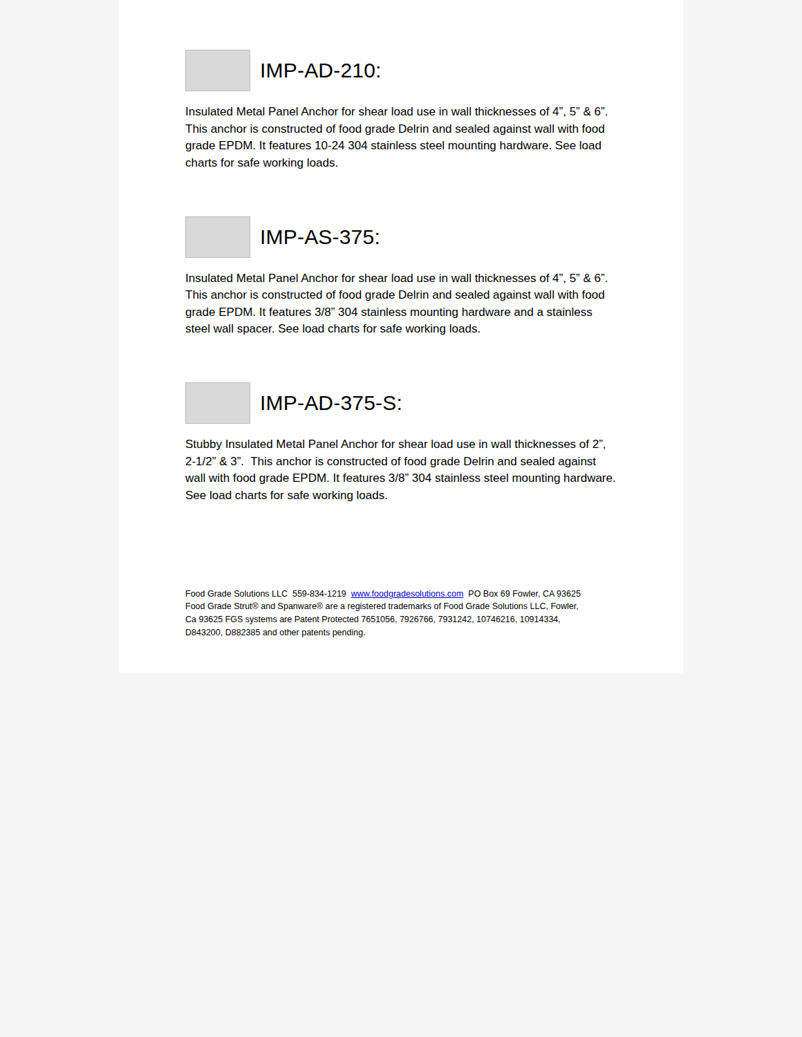IMP-AD-210:
Insulated Metal Panel Anchor for shear load use in wall thicknesses of 4”, 5” & 6”. This anchor is constructed of food grade Delrin and sealed against wall with food grade EPDM. It features 10-24 304 stainless steel mounting hardware. See load charts for safe working loads.
IMP-AS-375:
Insulated Metal Panel Anchor for shear load use in wall thicknesses of 4”, 5” & 6”. This anchor is constructed of food grade Delrin and sealed against wall with food grade EPDM. It features 3/8” 304 stainless mounting hardware and a stainless steel wall spacer. See load charts for safe working loads.
IMP-AD-375-S:
Stubby Insulated Metal Panel Anchor for shear load use in wall thicknesses of 2”, 2-1/2” & 3”. This anchor is constructed of food grade Delrin and sealed against wall with food grade EPDM. It features 3/8” 304 stainless steel mounting hardware. See load charts for safe working loads.
Food Grade Solutions LLC 559-834-1219 www.foodgradesolutions.com PO Box 69 Fowler, CA 93625
Food Grade Strut® and Spanware® are a registered trademarks of Food Grade Solutions LLC, Fowler, Ca 93625 FGS systems are Patent Protected 7651056, 7926766, 7931242, 10746216, 10914334, D843200, D882385 and other patents pending.